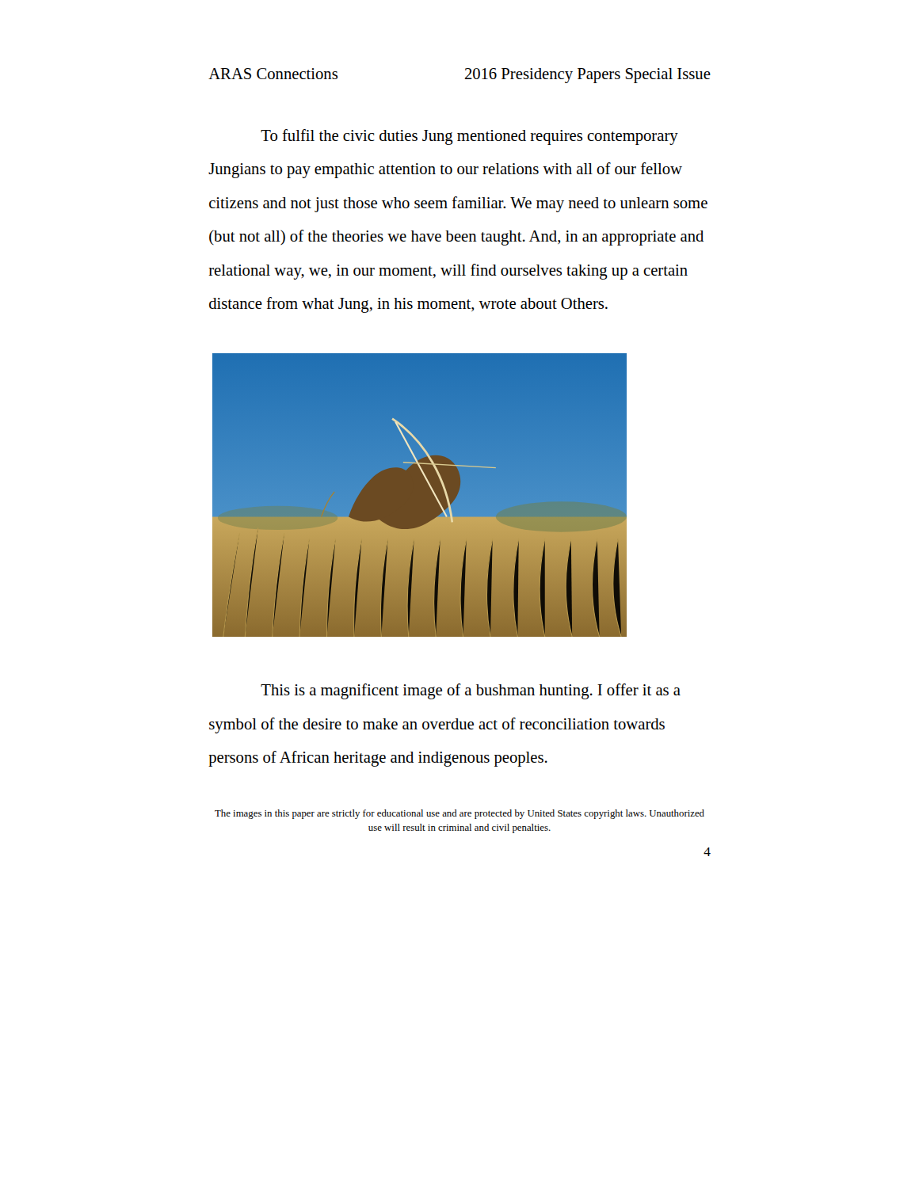ARAS Connections 2016 Presidency Papers Special Issue
To fulfil the civic duties Jung mentioned requires contemporary Jungians to pay empathic attention to our relations with all of our fellow citizens and not just those who seem familiar. We may need to unlearn some (but not all) of the theories we have been taught. And, in an appropriate and relational way, we, in our moment, will find ourselves taking up a certain distance from what Jung, in his moment, wrote about Others.
This is a magnificent image of a bushman hunting. I offer it as a symbol of the desire to make an overdue act of reconciliation towards persons of African heritage and indigenous peoples.
The images in this paper are strictly for educational use and are protected by United States copyright laws. Unauthorized use will result in criminal and civil penalties.
4